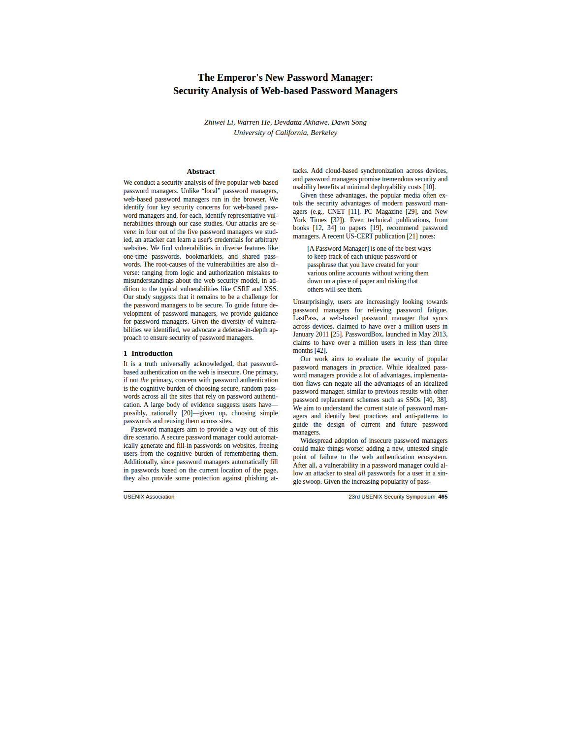The Emperor's New Password Manager:
Security Analysis of Web-based Password Managers
Zhiwei Li, Warren He, Devdatta Akhawe, Dawn Song
University of California, Berkeley
Abstract
We conduct a security analysis of five popular web-based password managers. Unlike “local” password managers, web-based password managers run in the browser. We identify four key security concerns for web-based password managers and, for each, identify representative vulnerabilities through our case studies. Our attacks are severe: in four out of the five password managers we studied, an attacker can learn a user's credentials for arbitrary websites. We find vulnerabilities in diverse features like one-time passwords, bookmarklets, and shared passwords. The root-causes of the vulnerabilities are also diverse: ranging from logic and authorization mistakes to misunderstandings about the web security model, in addition to the typical vulnerabilities like CSRF and XSS. Our study suggests that it remains to be a challenge for the password managers to be secure. To guide future development of password managers, we provide guidance for password managers. Given the diversity of vulnerabilities we identified, we advocate a defense-in-depth approach to ensure security of password managers.
1 Introduction
It is a truth universally acknowledged, that password-based authentication on the web is insecure. One primary, if not the primary, concern with password authentication is the cognitive burden of choosing secure, random passwords across all the sites that rely on password authentication. A large body of evidence suggests users have—possibly, rationally [20]—given up, choosing simple passwords and reusing them across sites.
Password managers aim to provide a way out of this dire scenario. A secure password manager could automatically generate and fill-in passwords on websites, freeing users from the cognitive burden of remembering them. Additionally, since password managers automatically fill in passwords based on the current location of the page, they also provide some protection against phishing attacks. Add cloud-based synchronization across devices, and password managers promise tremendous security and usability benefits at minimal deployability costs [10].
Given these advantages, the popular media often extols the security advantages of modern password managers (e.g., CNET [11], PC Magazine [29], and New York Times [32]). Even technical publications, from books [12, 34] to papers [19], recommend password managers. A recent US-CERT publication [21] notes:
[A Password Manager] is one of the best ways to keep track of each unique password or passphrase that you have created for your various online accounts without writing them down on a piece of paper and risking that others will see them.
Unsurprisingly, users are increasingly looking towards password managers for relieving password fatigue. LastPass, a web-based password manager that syncs across devices, claimed to have over a million users in January 2011 [25]. PasswordBox, launched in May 2013, claims to have over a million users in less than three months [42].
Our work aims to evaluate the security of popular password managers in practice. While idealized password managers provide a lot of advantages, implementation flaws can negate all the advantages of an idealized password manager, similar to previous results with other password replacement schemes such as SSOs [40, 38]. We aim to understand the current state of password managers and identify best practices and anti-patterns to guide the design of current and future password managers.
Widespread adoption of insecure password managers could make things worse: adding a new, untested single point of failure to the web authentication ecosystem. After all, a vulnerability in a password manager could allow an attacker to steal all passwords for a user in a single swoop. Given the increasing popularity of pass-
USENIX Association
23rd USENIX Security Symposium465